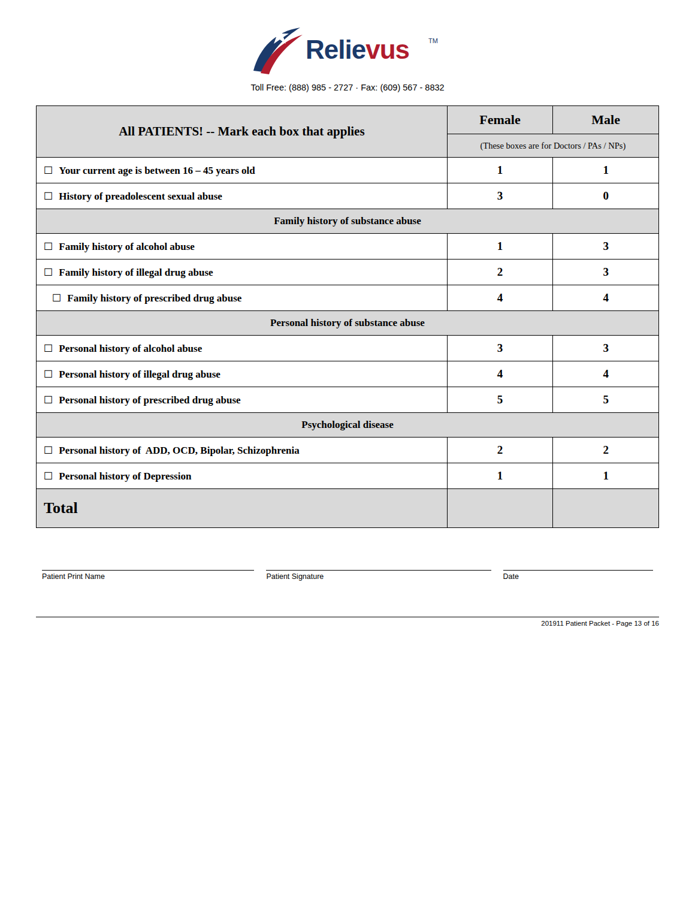Relie vus
TM
Toll Free: (888) 985 - 2727 · Fax: (609) 567 - 8832
| All PATIENTS! -- Mark each box that applies | Female | Male |
| (These boxes are for Doctors / PAs / NPs) |
| ☐ Your current age is between 16 – 45 years old | 1 | 1 |
| ☐ History of preadolescent sexual abuse | 3 | 0 |
| Family history of substance abuse |
| ☐ Family history of alcohol abuse | 1 | 3 |
| ☐ Family history of illegal drug abuse | 2 | 3 |
| ☐ Family history of prescribed drug abuse | 4 | 4 |
| Personal history of substance abuse |
| ☐ Personal history of alcohol abuse | 3 | 3 |
| ☐ Personal history of illegal drug abuse | 4 | 4 |
| ☐ Personal history of prescribed drug abuse | 5 | 5 |
| Psychological disease |
| ☐ Personal history of ADD, OCD, Bipolar, Schizophrenia | 2 | 2 |
| ☐ Personal history of Depression | 1 | 1 |
| Total | | |
| Patient Print Name | Patient Signature | Date |
201911 Patient Packet - Page 13 of 16